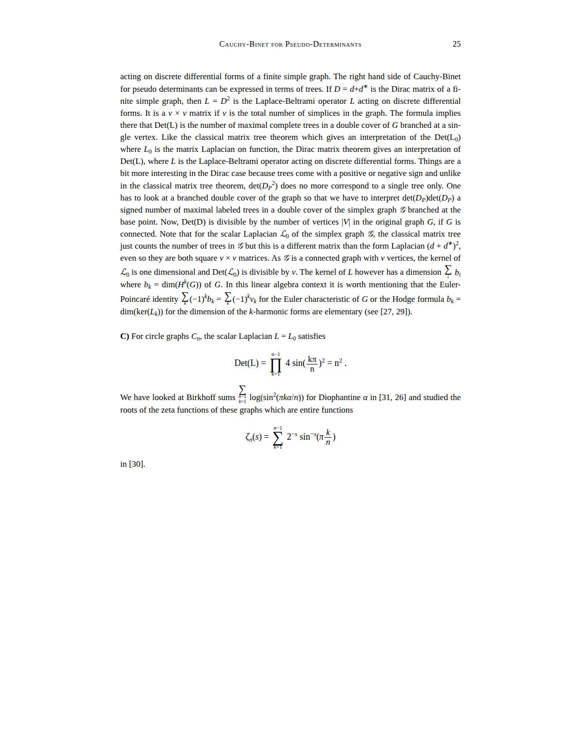Cauchy-Binet for Pseudo-Determinants 25
acting on discrete differential forms of a finite simple graph. The right hand side of Cauchy-Binet for pseudo determinants can be expressed in terms of trees. If D = d+d∗ is the Dirac matrix of a finite simple graph, then L = D2 is the Laplace-Beltrami operator L acting on discrete differential forms. It is a v × v matrix if v is the total number of simplices in the graph. The formula implies there that Det(L) is the number of maximal complete trees in a double cover of G branched at a single vertex. Like the classical matrix tree theorem which gives an interpretation of the Det(L0) where L0 is the matrix Laplacian on function, the Dirac matrix theorem gives an interpretation of Det(L), where L is the Laplace-Beltrami operator acting on discrete differential forms. Things are a bit more interesting in the Dirac case because trees come with a positive or negative sign and unlike in the classical matrix tree theorem, det(DP2) does no more correspond to a single tree only. One has to look at a branched double cover of the graph so that we have to interpret det(DP)det(DP) a signed number of maximal labeled trees in a double cover of the simplex graph 𝒢 branched at the base point. Now, Det(D) is divisible by the number of vertices |V| in the original graph G, if G is connected. Note that for the scalar Laplacian ℒ0 of the simplex graph 𝒢, the classical matrix tree just counts the number of trees in 𝒢 but this is a different matrix than the form Laplacian (d + d∗)2, even so they are both square v × v matrices. As 𝒢 is a connected graph with v vertices, the kernel of ℒ0 is one dimensional and Det(ℒ0) is divisible by v. The kernel of L however has a dimension ∑i bi where bk = dim(Hk(G)) of G. In this linear algebra context it is worth mentioning that the Euler-Poincaré identity ∑k(−1)kbk = ∑k(−1)kvk for the Euler characteristic of G or the Hodge formula bk = dim(ker(Lk)) for the dimension of the k-harmonic forms are elementary (see [27, 29]).
C) For circle graphs Cn, the scalar Laplacian L = L0 satisfies
Det(L) = n−1 ∏ k=1 4 sin(kπ n)2 = n2 .
We have looked at Birkhoff sums ∑n−1 k=1 log(sin2(πkα/n)) for Diophantine α in [31, 26] and studied the roots of the zeta functions of these graphs which are entire functions
ζn(s) = n−1 ∑ k=1 2−s sin−s(πkn)
in [30].